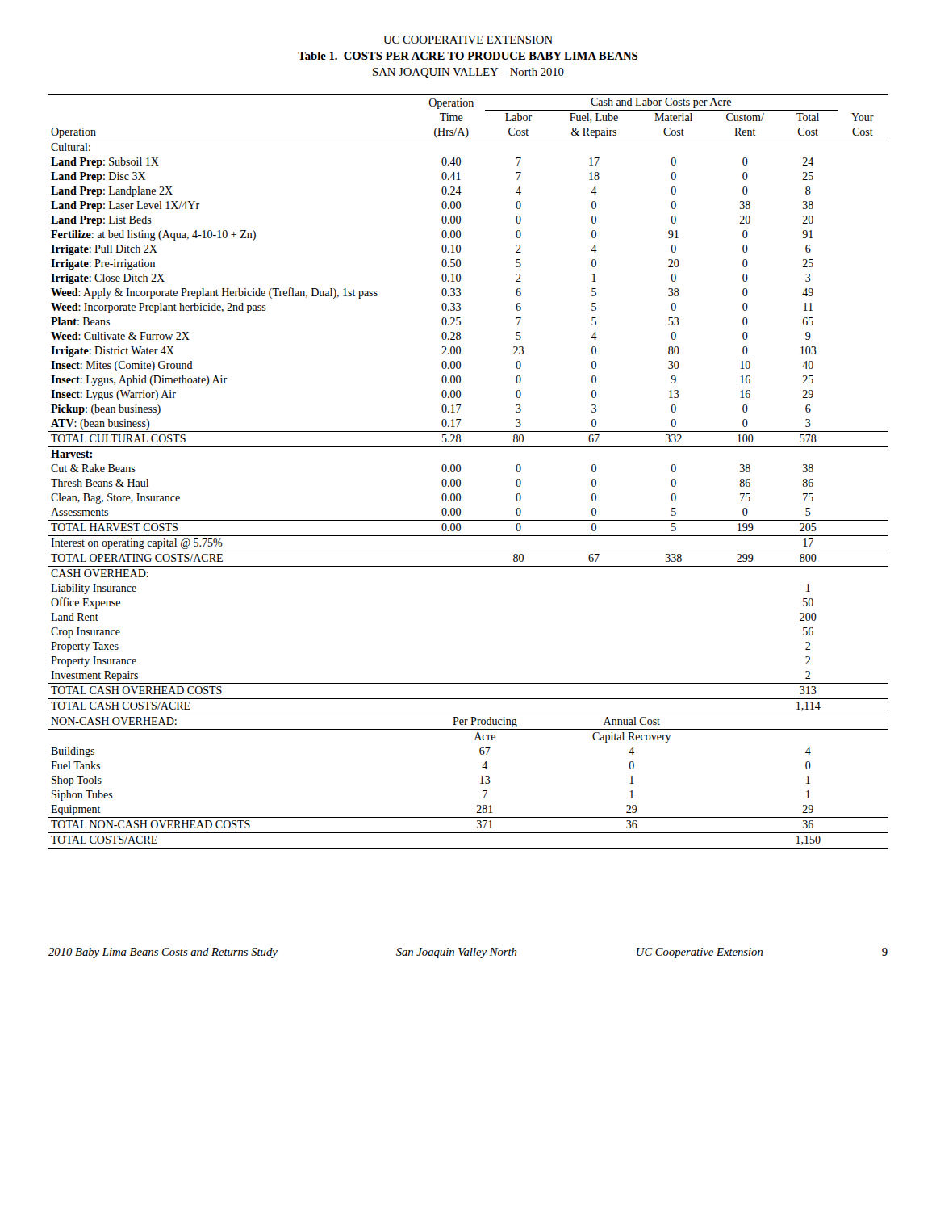UC COOPERATIVE EXTENSION
Table 1. COSTS PER ACRE TO PRODUCE BABY LIMA BEANS
SAN JOAQUIN VALLEY – North 2010
| | Operation | Cash and Labor Costs per Acre | |
| | Time | Labor | Fuel, Lube | Material | Custom/ | Total | Your |
| Operation | (Hrs/A) | Cost | & Repairs | Cost | Rent | Cost | Cost |
| Cultural: | | | | | | | |
| Land Prep : Subsoil 1X | 0.40 | 7 | 17 | 0 | 0 | 24 | |
| Land Prep : Disc 3X | 0.41 | 7 | 18 | 0 | 0 | 25 | |
| Land Prep : Landplane 2X | 0.24 | 4 | 4 | 0 | 0 | 8 | |
| Land Prep : Laser Level 1X/4Yr | 0.00 | 0 | 0 | 0 | 38 | 38 | |
| Land Prep : List Beds | 0.00 | 0 | 0 | 0 | 20 | 20 | |
| Fertilize : at bed listing (Aqua, 4-10-10 + Zn) | 0.00 | 0 | 0 | 91 | 0 | 91 | |
| Irrigate : Pull Ditch 2X | 0.10 | 2 | 4 | 0 | 0 | 6 | |
| Irrigate : Pre-irrigation | 0.50 | 5 | 0 | 20 | 0 | 25 | |
| Irrigate : Close Ditch 2X | 0.10 | 2 | 1 | 0 | 0 | 3 | |
| Weed : Apply & Incorporate Preplant Herbicide (Treflan, Dual), 1st pass | 0.33 | 6 | 5 | 38 | 0 | 49 | |
| Weed : Incorporate Preplant herbicide, 2nd pass | 0.33 | 6 | 5 | 0 | 0 | 11 | |
| Plant : Beans | 0.25 | 7 | 5 | 53 | 0 | 65 | |
| Weed : Cultivate & Furrow 2X | 0.28 | 5 | 4 | 0 | 0 | 9 | |
| Irrigate : District Water 4X | 2.00 | 23 | 0 | 80 | 0 | 103 | |
| Insect : Mites (Comite) Ground | 0.00 | 0 | 0 | 30 | 10 | 40 | |
| Insect : Lygus, Aphid (Dimethoate) Air | 0.00 | 0 | 0 | 9 | 16 | 25 | |
| Insect : Lygus (Warrior) Air | 0.00 | 0 | 0 | 13 | 16 | 29 | |
| Pickup : (bean business) | 0.17 | 3 | 3 | 0 | 0 | 6 | |
| ATV : (bean business) | 0.17 | 3 | 0 | 0 | 0 | 3 | |
| TOTAL CULTURAL COSTS | 5.28 | 80 | 67 | 332 | 100 | 578 | |
| Harvest: | | | | | | | |
| Cut & Rake Beans | 0.00 | 0 | 0 | 0 | 38 | 38 | |
| Thresh Beans & Haul | 0.00 | 0 | 0 | 0 | 86 | 86 | |
| Clean, Bag, Store, Insurance | 0.00 | 0 | 0 | 0 | 75 | 75 | |
| Assessments | 0.00 | 0 | 0 | 5 | 0 | 5 | |
| TOTAL HARVEST COSTS | 0.00 | 0 | 0 | 5 | 199 | 205 | |
| Interest on operating capital @ 5.75% | | | | | | 17 | |
| TOTAL OPERATING COSTS/ACRE | | 80 | 67 | 338 | 299 | 800 | |
| CASH OVERHEAD: | | | | | | | |
| Liability Insurance | | | | | | 1 | |
| Office Expense | | | | | | 50 | |
| Land Rent | | | | | | 200 | |
| Crop Insurance | | | | | | 56 | |
| Property Taxes | | | | | | 2 | |
| Property Insurance | | | | | | 2 | |
| Investment Repairs | | | | | | 2 | |
| TOTAL CASH OVERHEAD COSTS | | | | | | 313 | |
| TOTAL CASH COSTS/ACRE | | | | | | 1,114 | |
| NON-CASH OVERHEAD: | Per Producing | Annual Cost | | | |
| | Acre | Capital Recovery | | | |
| Buildings | 67 | 4 | | 4 | |
| Fuel Tanks | 4 | 0 | | 0 | |
| Shop Tools | 13 | 1 | | 1 | |
| Siphon Tubes | 7 | 1 | | 1 | |
| Equipment | 281 | 29 | | 29 | |
| TOTAL NON-CASH OVERHEAD COSTS | 371 | 36 | | 36 | |
| TOTAL COSTS/ACRE | | | | 1,150 | |
2010 Baby Lima Beans Costs and Returns Study San Joaquin Valley North UC Cooperative Extension 9